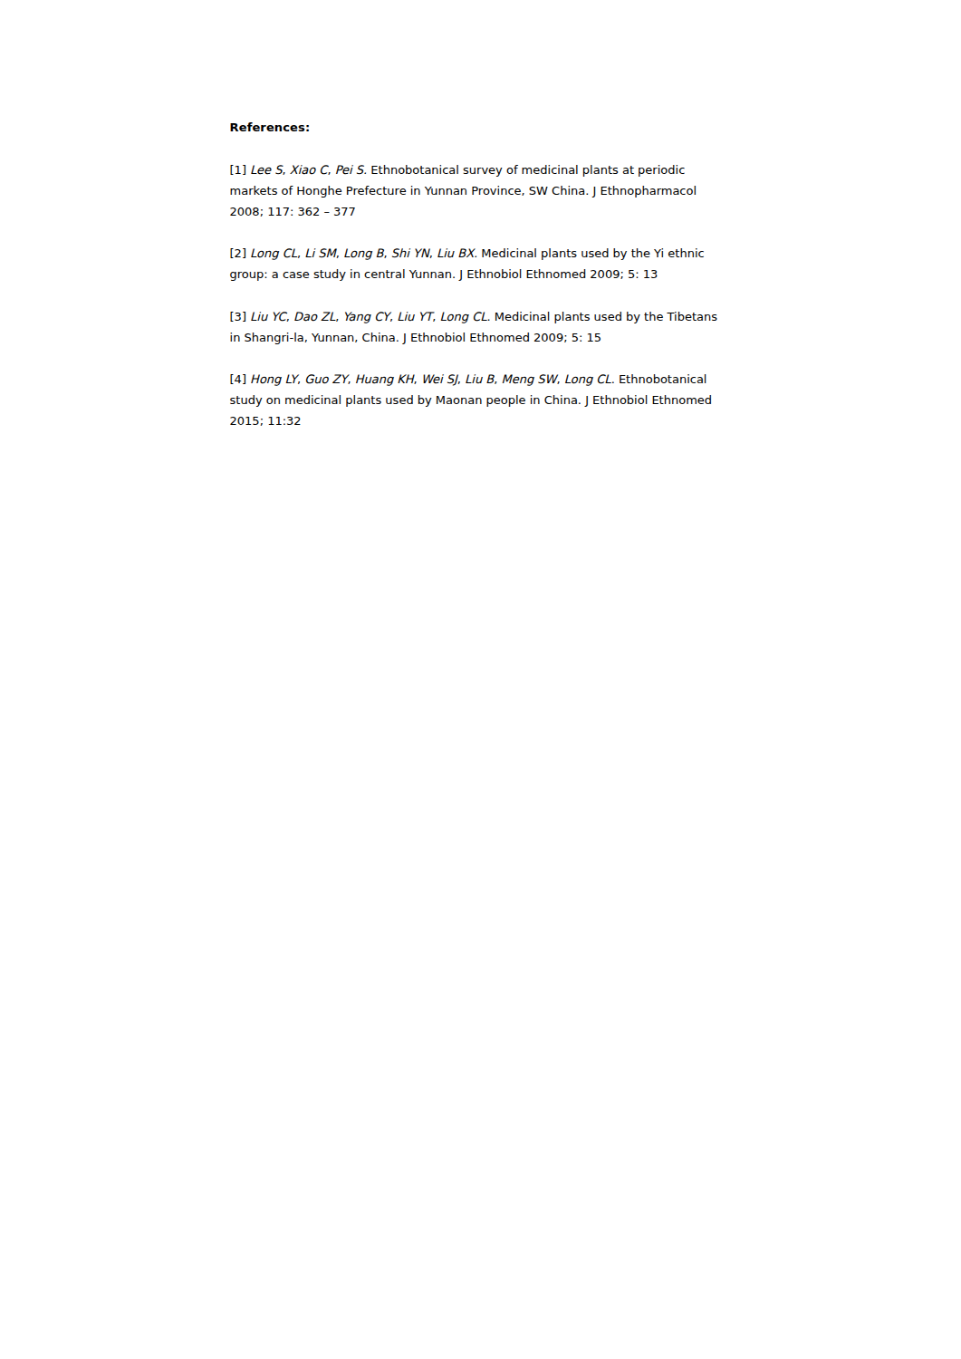References:
[1] Lee S, Xiao C, Pei S. Ethnobotanical survey of medicinal plants at periodic markets of Honghe Prefecture in Yunnan Province, SW China. J Ethnopharmacol 2008; 117: 362 – 377
[2] Long CL, Li SM, Long B, Shi YN, Liu BX. Medicinal plants used by the Yi ethnic group: a case study in central Yunnan. J Ethnobiol Ethnomed 2009; 5: 13
[3] Liu YC, Dao ZL, Yang CY, Liu YT, Long CL. Medicinal plants used by the Tibetans in Shangri-la, Yunnan, China. J Ethnobiol Ethnomed 2009; 5: 15
[4] Hong LY, Guo ZY, Huang KH, Wei SJ, Liu B, Meng SW, Long CL. Ethnobotanical study on medicinal plants used by Maonan people in China. J Ethnobiol Ethnomed 2015; 11:32